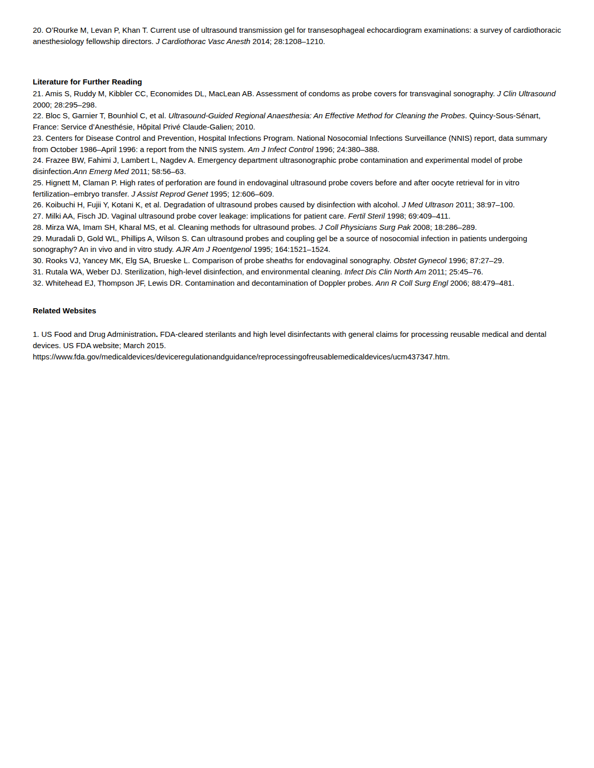20. O’Rourke M, Levan P, Khan T. Current use of ultrasound transmission gel for transesophageal echocardiogram examinations: a survey of cardiothoracic anesthesiology fellowship directors. J Cardiothorac Vasc Anesth 2014; 28:1208–1210.
Literature for Further Reading
21. Amis S, Ruddy M, Kibbler CC, Economides DL, MacLean AB. Assessment of condoms as probe covers for transvaginal sonography. J Clin Ultrasound 2000; 28:295–298.
22. Bloc S, Garnier T, Bounhiol C, et al. Ultrasound-Guided Regional Anaesthesia: An Effective Method for Cleaning the Probes. Quincy-Sous-Sénart, France: Service d’Anesthésie, Hôpital Privé Claude-Galien; 2010.
23. Centers for Disease Control and Prevention, Hospital Infections Program. National Nosocomial Infections Surveillance (NNIS) report, data summary from October 1986–April 1996: a report from the NNIS system. Am J Infect Control 1996; 24:380–388.
24. Frazee BW, Fahimi J, Lambert L, Nagdev A. Emergency department ultrasonographic probe contamination and experimental model of probe disinfection.Ann Emerg Med 2011; 58:56–63.
25. Hignett M, Claman P. High rates of perforation are found in endovaginal ultrasound probe covers before and after oocyte retrieval for in vitro fertilization–embryo transfer. J Assist Reprod Genet 1995; 12:606–609.
26. Koibuchi H, Fujii Y, Kotani K, et al. Degradation of ultrasound probes caused by disinfection with alcohol. J Med Ultrason 2011; 38:97–100.
27. Milki AA, Fisch JD. Vaginal ultrasound probe cover leakage: implications for patient care. Fertil Steril 1998; 69:409–411.
28. Mirza WA, Imam SH, Kharal MS, et al. Cleaning methods for ultrasound probes. J Coll Physicians Surg Pak 2008; 18:286–289.
29. Muradali D, Gold WL, Phillips A, Wilson S. Can ultrasound probes and coupling gel be a source of nosocomial infection in patients undergoing sonography? An in vivo and in vitro study. AJR Am J Roentgenol 1995; 164:1521–1524.
30. Rooks VJ, Yancey MK, Elg SA, Brueske L. Comparison of probe sheaths for endovaginal sonography. Obstet Gynecol 1996; 87:27–29.
31. Rutala WA, Weber DJ. Sterilization, high-level disinfection, and environmental cleaning. Infect Dis Clin North Am 2011; 25:45–76.
32. Whitehead EJ, Thompson JF, Lewis DR. Contamination and decontamination of Doppler probes. Ann R Coll Surg Engl 2006; 88:479–481.
Related Websites
1. US Food and Drug Administration. FDA-cleared sterilants and high level disinfectants with general claims for processing reusable medical and dental devices. US FDA website; March 2015.
https://www.fda.gov/medicaldevices/deviceregulationandguidance/reprocessingofreusablemedicaldevices/ucm437347.htm.